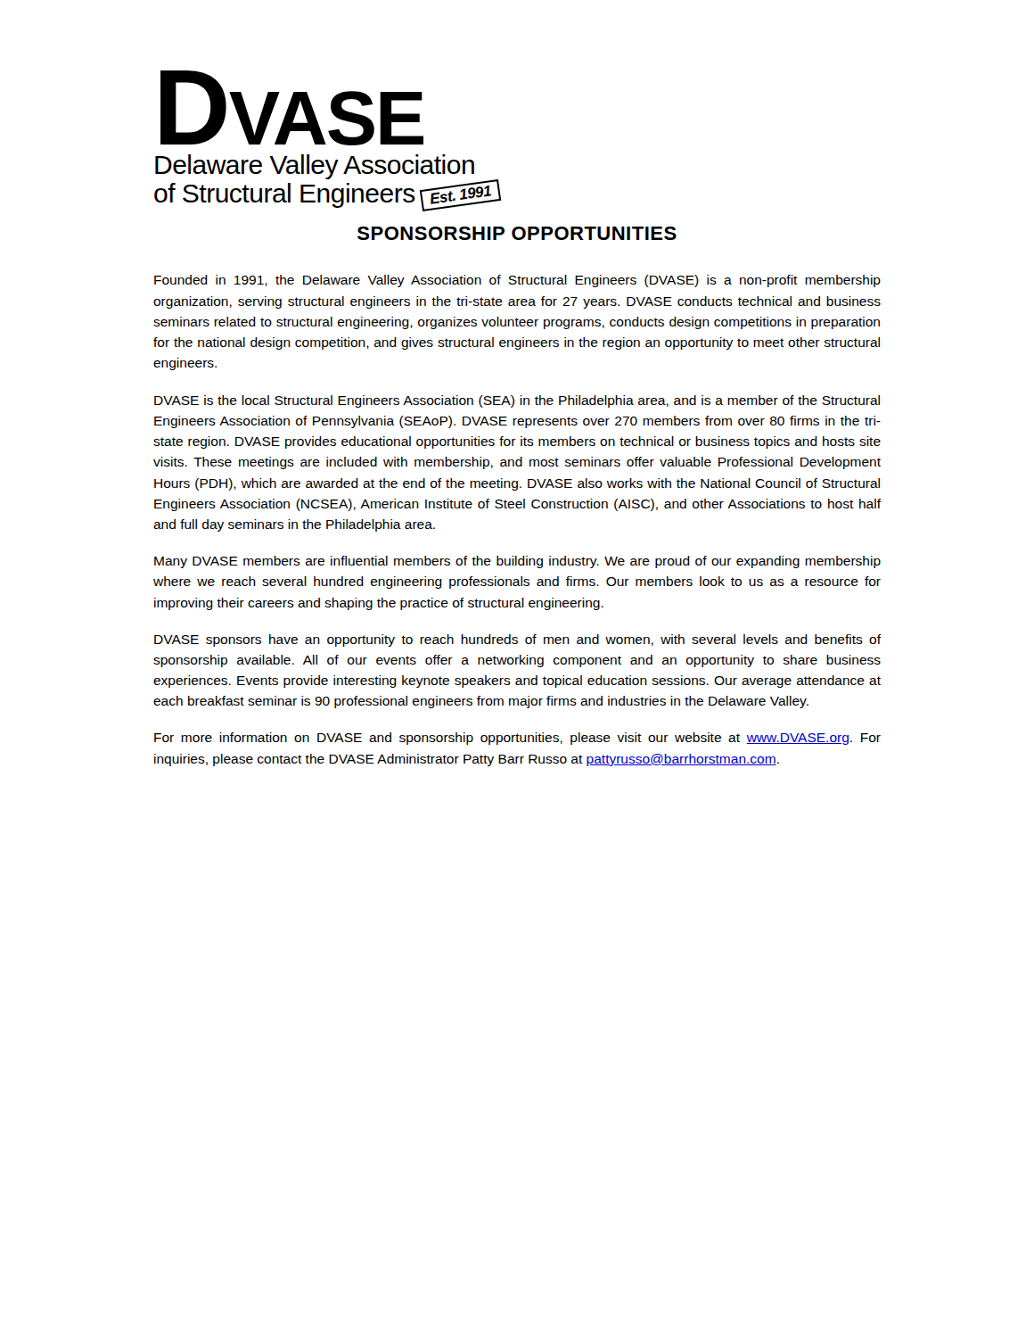DVASE
Delaware Valley Association
of Structural EngineersEst. 1991
SPONSORSHIP OPPORTUNITIES
Founded in 1991, the Delaware Valley Association of Structural Engineers (DVASE) is a non-profit membership organization, serving structural engineers in the tri-state area for 27 years. DVASE conducts technical and business seminars related to structural engineering, organizes volunteer programs, conducts design competitions in preparation for the national design competition, and gives structural engineers in the region an opportunity to meet other structural engineers.
DVASE is the local Structural Engineers Association (SEA) in the Philadelphia area, and is a member of the Structural Engineers Association of Pennsylvania (SEAoP). DVASE represents over 270 members from over 80 firms in the tri-state region. DVASE provides educational opportunities for its members on technical or business topics and hosts site visits. These meetings are included with membership, and most seminars offer valuable Professional Development Hours (PDH), which are awarded at the end of the meeting. DVASE also works with the National Council of Structural Engineers Association (NCSEA), American Institute of Steel Construction (AISC), and other Associations to host half and full day seminars in the Philadelphia area.
Many DVASE members are influential members of the building industry. We are proud of our expanding membership where we reach several hundred engineering professionals and firms. Our members look to us as a resource for improving their careers and shaping the practice of structural engineering.
DVASE sponsors have an opportunity to reach hundreds of men and women, with several levels and benefits of sponsorship available. All of our events offer a networking component and an opportunity to share business experiences. Events provide interesting keynote speakers and topical education sessions. Our average attendance at each breakfast seminar is 90 professional engineers from major firms and industries in the Delaware Valley.
For more information on DVASE and sponsorship opportunities, please visit our website at www.DVASE.org. For inquiries, please contact the DVASE Administrator Patty Barr Russo at pattyrusso@barrhorstman.com.